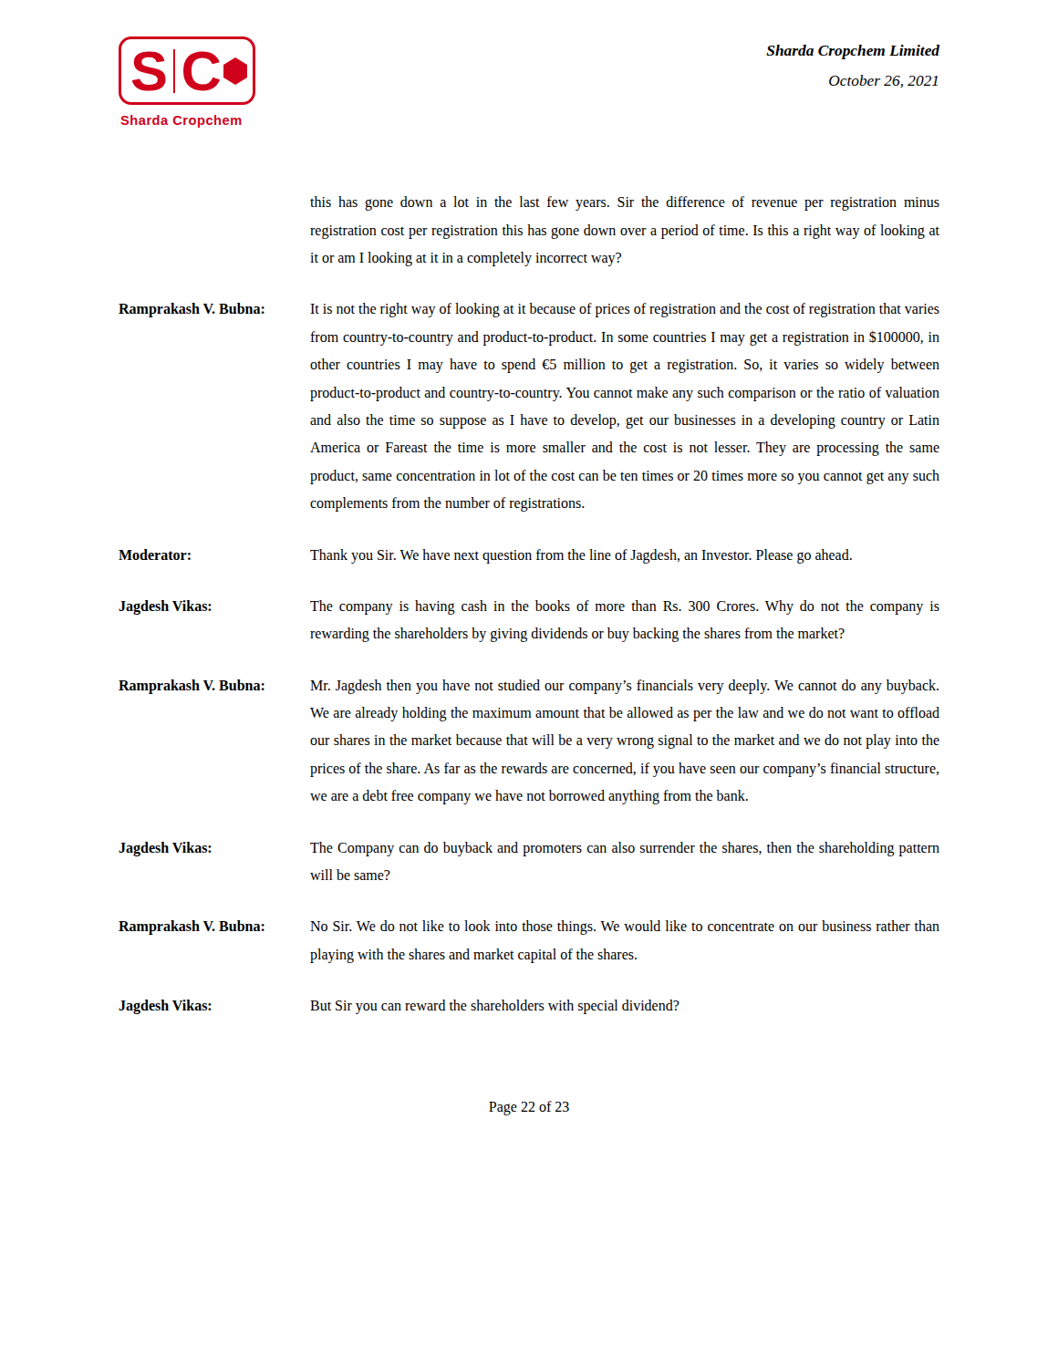S C
Sharda Cropchem
Sharda Cropchem Limited
October 26, 2021
this has gone down a lot in the last few years. Sir the difference of revenue per registration minus registration cost per registration this has gone down over a period of time. Is this a right way of looking at it or am I looking at it in a completely incorrect way?
Ramprakash V. Bubna:
It is not the right way of looking at it because of prices of registration and the cost of registration that varies from country-to-country and product-to-product. In some countries I may get a registration in $100000, in other countries I may have to spend €5 million to get a registration. So, it varies so widely between product-to-product and country-to-country. You cannot make any such comparison or the ratio of valuation and also the time so suppose as I have to develop, get our businesses in a developing country or Latin America or Fareast the time is more smaller and the cost is not lesser. They are processing the same product, same concentration in lot of the cost can be ten times or 20 times more so you cannot get any such complements from the number of registrations.
Moderator:
Thank you Sir. We have next question from the line of Jagdesh, an Investor. Please go ahead.
Jagdesh Vikas:
The company is having cash in the books of more than Rs. 300 Crores. Why do not the company is rewarding the shareholders by giving dividends or buy backing the shares from the market?
Ramprakash V. Bubna:
Mr. Jagdesh then you have not studied our company’s financials very deeply. We cannot do any buyback. We are already holding the maximum amount that be allowed as per the law and we do not want to offload our shares in the market because that will be a very wrong signal to the market and we do not play into the prices of the share. As far as the rewards are concerned, if you have seen our company’s financial structure, we are a debt free company we have not borrowed anything from the bank.
Jagdesh Vikas:
The Company can do buyback and promoters can also surrender the shares, then the shareholding pattern will be same?
Ramprakash V. Bubna:
No Sir. We do not like to look into those things. We would like to concentrate on our business rather than playing with the shares and market capital of the shares.
Jagdesh Vikas:
But Sir you can reward the shareholders with special dividend?
Page 22 of 23